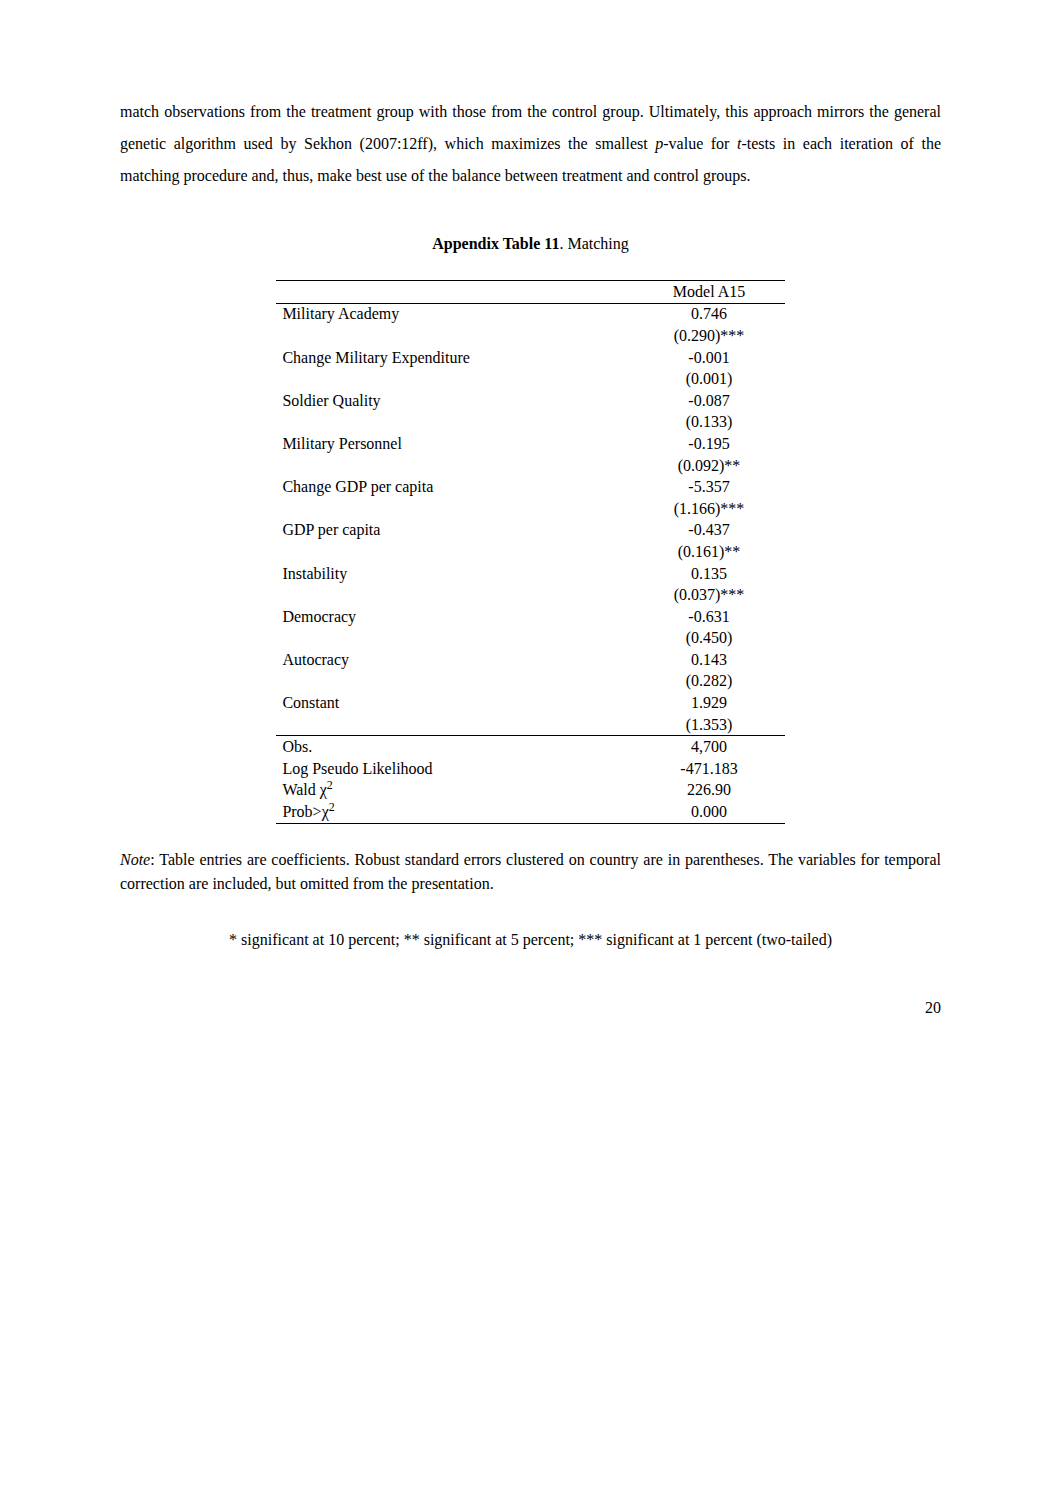match observations from the treatment group with those from the control group. Ultimately, this approach mirrors the general genetic algorithm used by Sekhon (2007:12ff), which maximizes the smallest p-value for t-tests in each iteration of the matching procedure and, thus, make best use of the balance between treatment and control groups.
Appendix Table 11. Matching
| | Model A15 |
| Military Academy | 0.746 |
| | (0.290)*** |
| Change Military Expenditure | -0.001 |
| | (0.001) |
| Soldier Quality | -0.087 |
| | (0.133) |
| Military Personnel | -0.195 |
| | (0.092)** |
| Change GDP per capita | -5.357 |
| | (1.166)*** |
| GDP per capita | -0.437 |
| | (0.161)** |
| Instability | 0.135 |
| | (0.037)*** |
| Democracy | -0.631 |
| | (0.450) |
| Autocracy | 0.143 |
| | (0.282) |
| Constant | 1.929 |
| | (1.353) |
| Obs. | 4,700 |
| Log Pseudo Likelihood | -471.183 |
| Wald χ 2 | 226.90 |
| Prob> χ 2 | 0.000 |
Note: Table entries are coefficients. Robust standard errors clustered on country are in parentheses. The variables for temporal correction are included, but omitted from the presentation.
* significant at 10 percent; ** significant at 5 percent; *** significant at 1 percent (two-tailed)
20